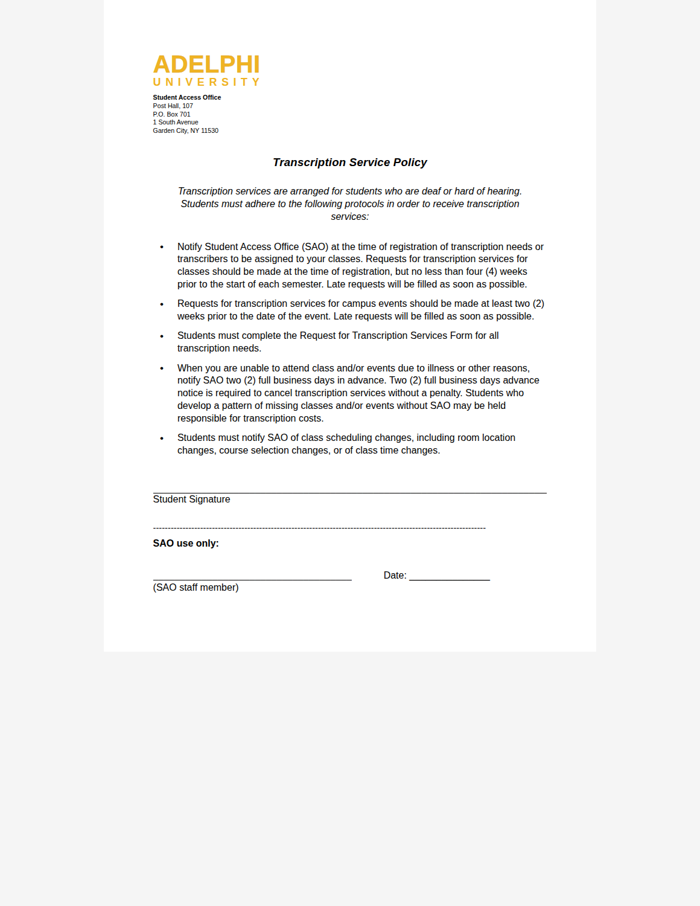ADELPHI UNIVERSITY
Student Access Office
Post Hall, 107
P.O. Box 701
1 South Avenue
Garden City, NY 11530
Transcription Service Policy
Transcription services are arranged for students who are deaf or hard of hearing. Students must adhere to the following protocols in order to receive transcription services:
Notify Student Access Office (SAO) at the time of registration of transcription needs or transcribers to be assigned to your classes. Requests for transcription services for classes should be made at the time of registration, but no less than four (4) weeks prior to the start of each semester. Late requests will be filled as soon as possible.
Requests for transcription services for campus events should be made at least two (2) weeks prior to the date of the event. Late requests will be filled as soon as possible.
Students must complete the Request for Transcription Services Form for all transcription needs.
When you are unable to attend class and/or events due to illness or other reasons, notify SAO two (2) full business days in advance. Two (2) full business days advance notice is required to cancel transcription services without a penalty. Students who develop a pattern of missing classes and/or events without SAO may be held responsible for transcription costs.
Students must notify SAO of class scheduling changes, including room location changes, course selection changes, or of class time changes.
_______________________________________________________________________________________
Student Signature
-----------------------------------------------------------------------------------------------------------------
SAO use only:
_____________________________________ Date: _______________
(SAO staff member)